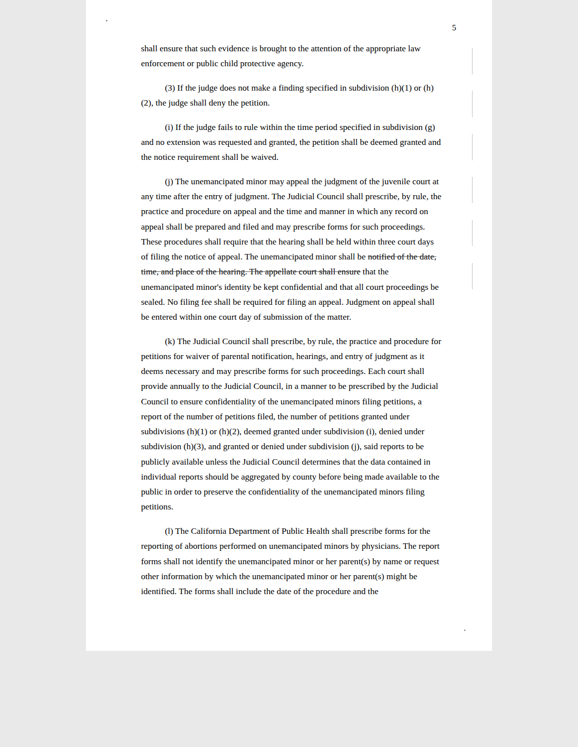5
shall ensure that such evidence is brought to the attention of the appropriate law enforcement or public child protective agency.
(3) If the judge does not make a finding specified in subdivision (h)(1) or (h)(2), the judge shall deny the petition.
(i) If the judge fails to rule within the time period specified in subdivision (g) and no extension was requested and granted, the petition shall be deemed granted and the notice requirement shall be waived.
(j) The unemancipated minor may appeal the judgment of the juvenile court at any time after the entry of judgment. The Judicial Council shall prescribe, by rule, the practice and procedure on appeal and the time and manner in which any record on appeal shall be prepared and filed and may prescribe forms for such proceedings. These procedures shall require that the hearing shall be held within three court days of filing the notice of appeal. The unemancipated minor shall be notified of the date, time, and place of the hearing. The appellate court shall ensure that the unemancipated minor's identity be kept confidential and that all court proceedings be sealed. No filing fee shall be required for filing an appeal. Judgment on appeal shall be entered within one court day of submission of the matter.
(k) The Judicial Council shall prescribe, by rule, the practice and procedure for petitions for waiver of parental notification, hearings, and entry of judgment as it deems necessary and may prescribe forms for such proceedings. Each court shall provide annually to the Judicial Council, in a manner to be prescribed by the Judicial Council to ensure confidentiality of the unemancipated minors filing petitions, a report of the number of petitions filed, the number of petitions granted under subdivisions (h)(1) or (h)(2), deemed granted under subdivision (i), denied under subdivision (h)(3), and granted or denied under subdivision (j), said reports to be publicly available unless the Judicial Council determines that the data contained in individual reports should be aggregated by county before being made available to the public in order to preserve the confidentiality of the unemancipated minors filing petitions.
(l) The California Department of Public Health shall prescribe forms for the reporting of abortions performed on unemancipated minors by physicians. The report forms shall not identify the unemancipated minor or her parent(s) by name or request other information by which the unemancipated minor or her parent(s) might be identified. The forms shall include the date of the procedure and the